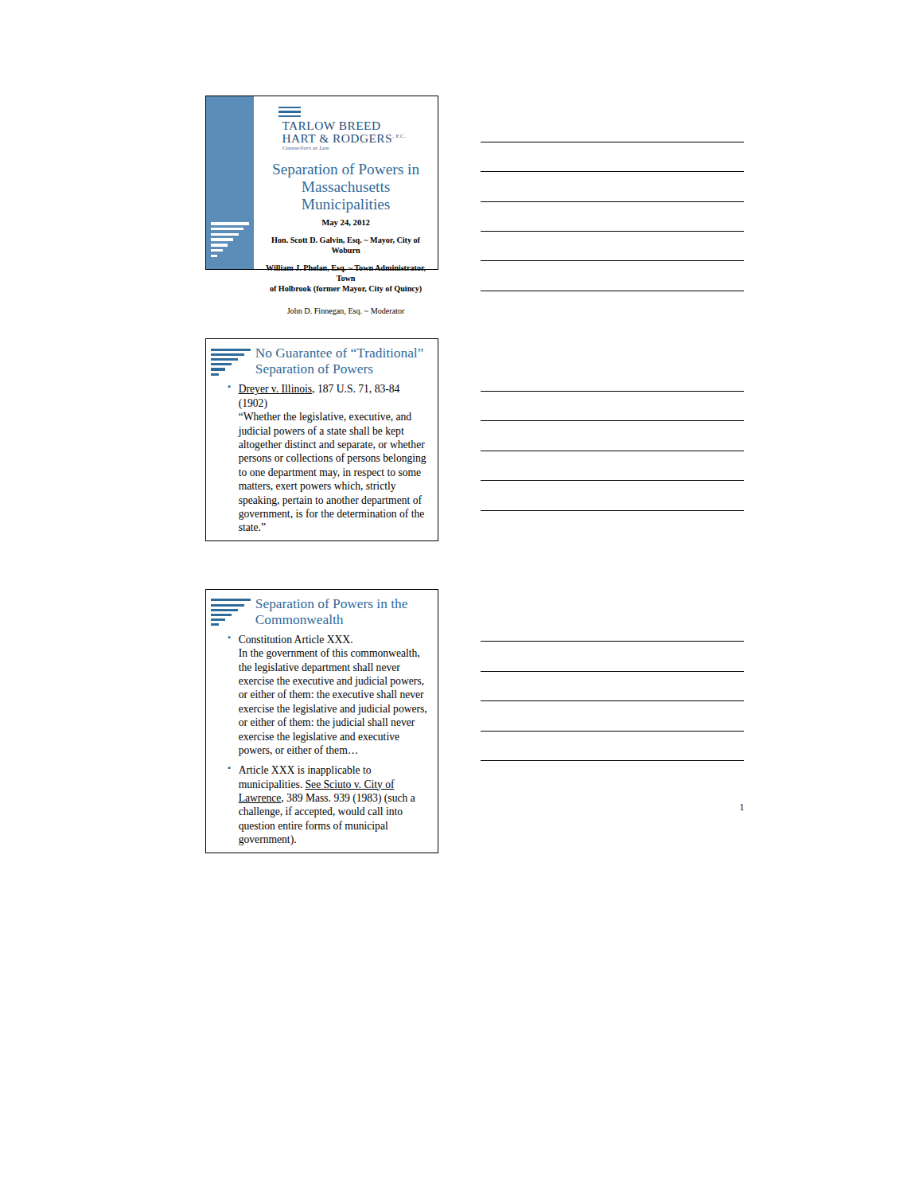TARLOW BREED HART & RODGERS, P.C. Counsellors at Law
Separation of Powers in
Massachusetts Municipalities
May 24, 2012
Hon. Scott D. Galvin, Esq. ~ Mayor, City of Woburn
William J. Phelan, Esq. ~ Town Administrator, Town
of Holbrook (former Mayor, City of Quincy)
John D. Finnegan, Esq. ~ Moderator
No Guarantee of “Traditional”
Separation of Powers
Dreyer v. Illinois, 187 U.S. 71, 83-84 (1902)
“Whether the legislative, executive, and judicial powers of a state shall be kept altogether distinct and separate, or whether persons or collections of persons belonging to one department may, in respect to some matters, exert powers which, strictly speaking, pertain to another department of government, is for the determination of the state.”
Separation of Powers in the
Commonwealth
Constitution Article XXX.
In the government of this commonwealth, the legislative department shall never exercise the executive and judicial powers, or either of them: the executive shall never exercise the legislative and judicial powers, or either of them: the judicial shall never exercise the legislative and executive powers, or either of them…
Article XXX is inapplicable to municipalities. See Sciuto v. City of Lawrence, 389 Mass. 939 (1983) (such a challenge, if accepted, would call into question entire forms of municipal government).
1